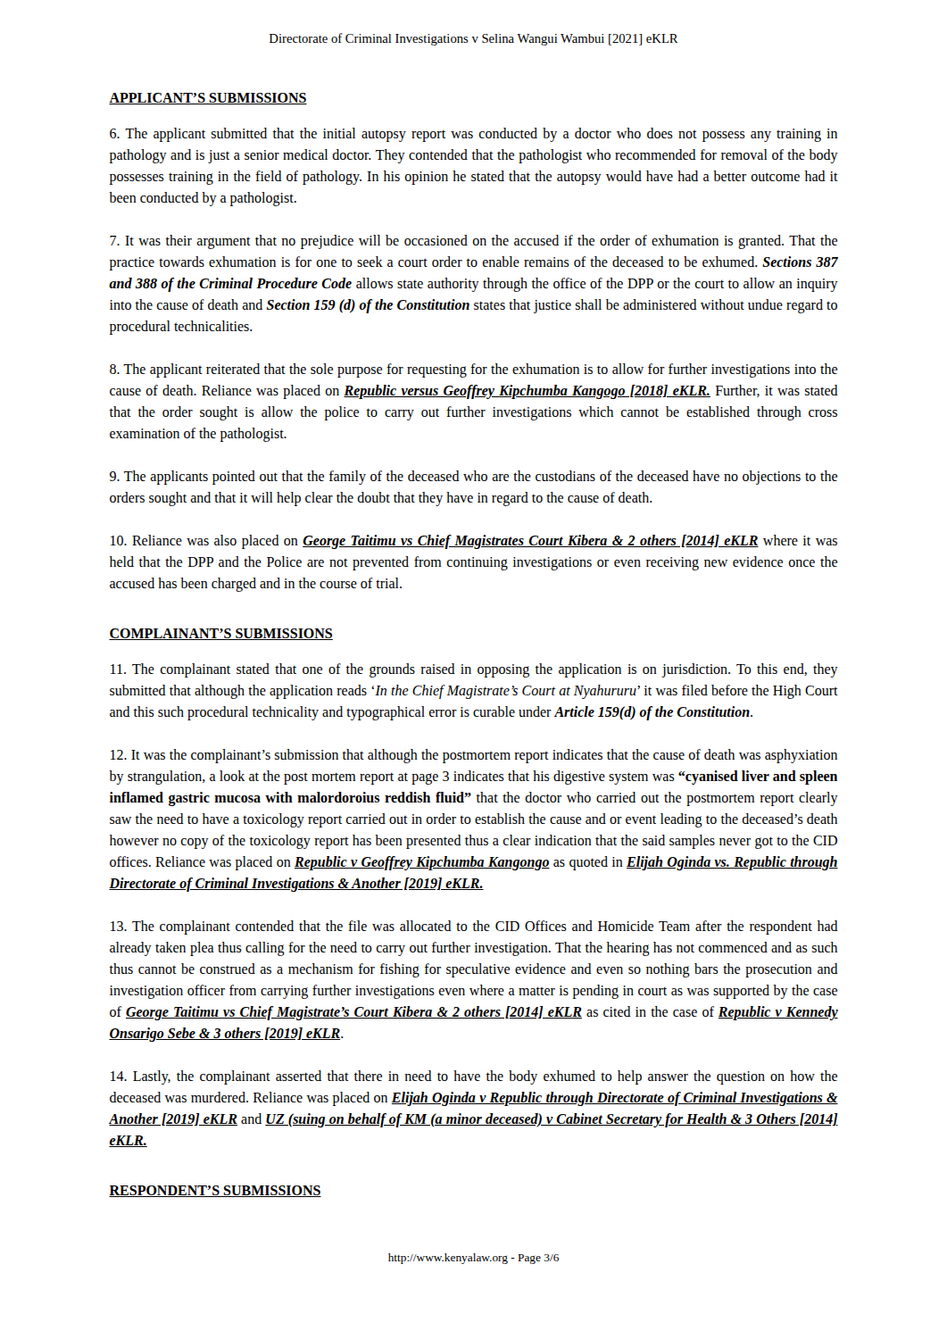Directorate of Criminal Investigations v Selina Wangui Wambui [2021] eKLR
Applicant’s Submissions
6. The applicant submitted that the initial autopsy report was conducted by a doctor who does not possess any training in pathology and is just a senior medical doctor. They contended that the pathologist who recommended for removal of the body possesses training in the field of pathology. In his opinion he stated that the autopsy would have had a better outcome had it been conducted by a pathologist.
7. It was their argument that no prejudice will be occasioned on the accused if the order of exhumation is granted. That the practice towards exhumation is for one to seek a court order to enable remains of the deceased to be exhumed. Sections 387 and 388 of the Criminal Procedure Code allows state authority through the office of the DPP or the court to allow an inquiry into the cause of death and Section 159 (d) of the Constitution states that justice shall be administered without undue regard to procedural technicalities.
8. The applicant reiterated that the sole purpose for requesting for the exhumation is to allow for further investigations into the cause of death. Reliance was placed on Republic versus Geoffrey Kipchumba Kangogo [2018] eKLR. Further, it was stated that the order sought is allow the police to carry out further investigations which cannot be established through cross examination of the pathologist.
9. The applicants pointed out that the family of the deceased who are the custodians of the deceased have no objections to the orders sought and that it will help clear the doubt that they have in regard to the cause of death.
10. Reliance was also placed on George Taitimu vs Chief Magistrates Court Kibera & 2 others [2014] eKLR where it was held that the DPP and the Police are not prevented from continuing investigations or even receiving new evidence once the accused has been charged and in the course of trial.
Complainant’s Submissions
11. The complainant stated that one of the grounds raised in opposing the application is on jurisdiction. To this end, they submitted that although the application reads ‘In the Chief Magistrate’s Court at Nyahururu’ it was filed before the High Court and this such procedural technicality and typographical error is curable under Article 159(d) of the Constitution.
12. It was the complainant’s submission that although the postmortem report indicates that the cause of death was asphyxiation by strangulation, a look at the post mortem report at page 3 indicates that his digestive system was “cyanised liver and spleen inflamed gastric mucosa with malordoroius reddish fluid” that the doctor who carried out the postmortem report clearly saw the need to have a toxicology report carried out in order to establish the cause and or event leading to the deceased’s death however no copy of the toxicology report has been presented thus a clear indication that the said samples never got to the CID offices. Reliance was placed on Republic v Geoffrey Kipchumba Kangongo as quoted in Elijah Oginda vs. Republic through Directorate of Criminal Investigations & Another [2019] eKLR.
13. The complainant contended that the file was allocated to the CID Offices and Homicide Team after the respondent had already taken plea thus calling for the need to carry out further investigation. That the hearing has not commenced and as such thus cannot be construed as a mechanism for fishing for speculative evidence and even so nothing bars the prosecution and investigation officer from carrying further investigations even where a matter is pending in court as was supported by the case of George Taitimu vs Chief Magistrate’s Court Kibera & 2 others [2014] eKLR as cited in the case of Republic v Kennedy Onsarigo Sebe & 3 others [2019] eKLR.
14. Lastly, the complainant asserted that there in need to have the body exhumed to help answer the question on how the deceased was murdered. Reliance was placed on Elijah Oginda v Republic through Directorate of Criminal Investigations & Another [2019] eKLR and UZ (suing on behalf of KM (a minor deceased) v Cabinet Secretary for Health & 3 Others [2014] eKLR.
Respondent’s Submissions
http://www.kenyalaw.org - Page 3/6